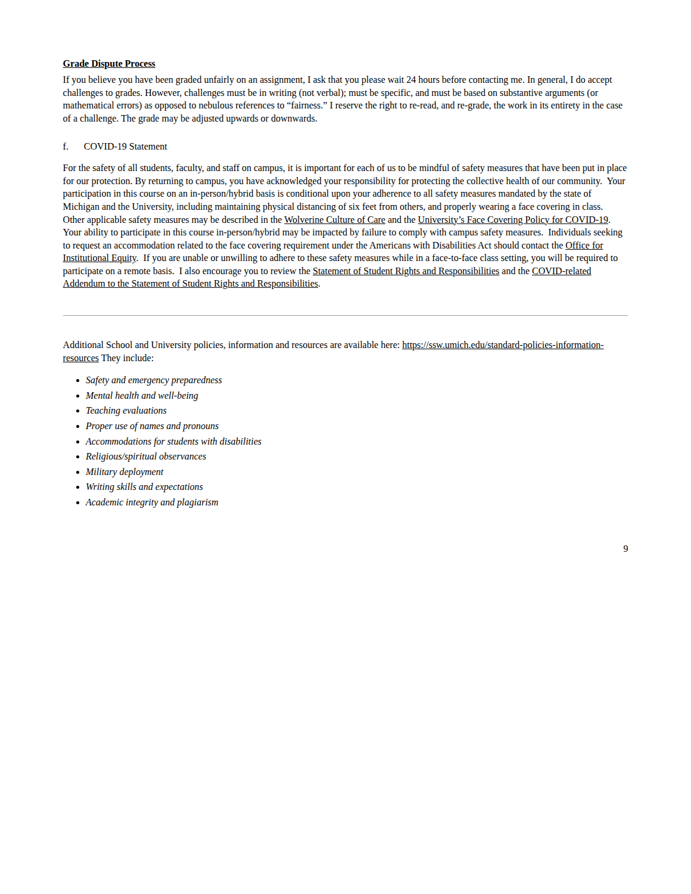Grade Dispute Process
If you believe you have been graded unfairly on an assignment, I ask that you please wait 24 hours before contacting me. In general, I do accept challenges to grades. However, challenges must be in writing (not verbal); must be specific, and must be based on substantive arguments (or mathematical errors) as opposed to nebulous references to “fairness.” I reserve the right to re-read, and re-grade, the work in its entirety in the case of a challenge. The grade may be adjusted upwards or downwards.
f. COVID-19 Statement
For the safety of all students, faculty, and staff on campus, it is important for each of us to be mindful of safety measures that have been put in place for our protection. By returning to campus, you have acknowledged your responsibility for protecting the collective health of our community. Your participation in this course on an in-person/hybrid basis is conditional upon your adherence to all safety measures mandated by the state of Michigan and the University, including maintaining physical distancing of six feet from others, and properly wearing a face covering in class. Other applicable safety measures may be described in the Wolverine Culture of Care and the University’s Face Covering Policy for COVID-19. Your ability to participate in this course in-person/hybrid may be impacted by failure to comply with campus safety measures. Individuals seeking to request an accommodation related to the face covering requirement under the Americans with Disabilities Act should contact the Office for Institutional Equity. If you are unable or unwilling to adhere to these safety measures while in a face-to-face class setting, you will be required to participate on a remote basis. I also encourage you to review the Statement of Student Rights and Responsibilities and the COVID-related Addendum to the Statement of Student Rights and Responsibilities.
Additional School and University policies, information and resources are available here: https://ssw.umich.edu/standard-policies-information-resources They include:
Safety and emergency preparedness
Mental health and well-being
Teaching evaluations
Proper use of names and pronouns
Accommodations for students with disabilities
Religious/spiritual observances
Military deployment
Writing skills and expectations
Academic integrity and plagiarism
9